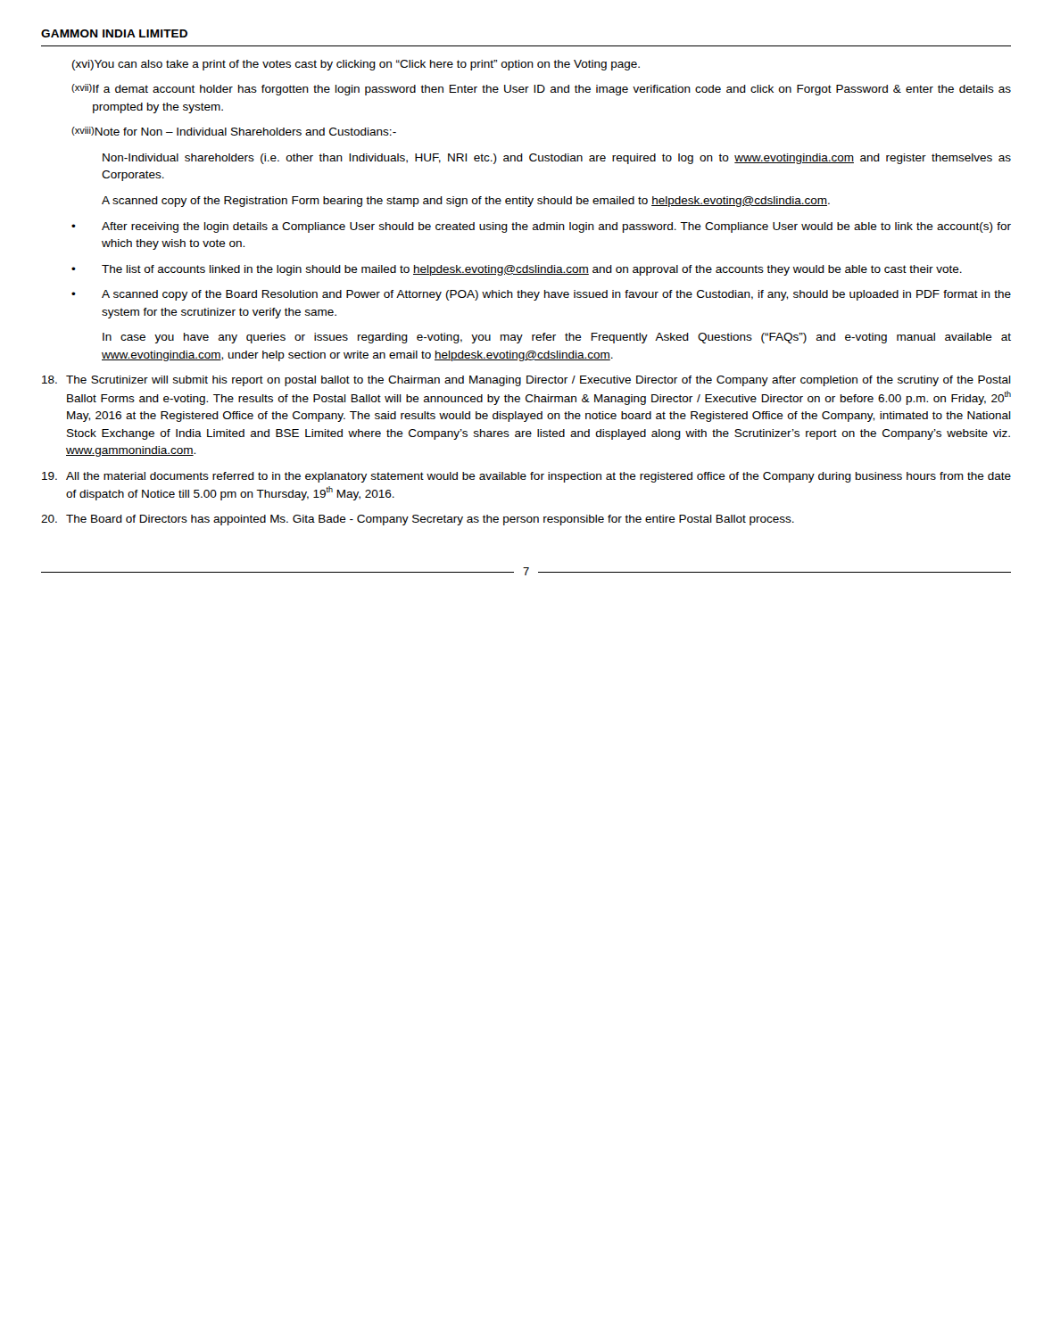GAMMON INDIA LIMITED
(xvi)
You can also take a print of the votes cast by clicking on “Click here to print” option on the Voting page.
(xvii)
If a demat account holder has forgotten the login password then Enter the User ID and the image verification code and click on Forgot Password & enter the details as prompted by the system.
(xviii)
Note for Non – Individual Shareholders and Custodians:-
Non-Individual shareholders (i.e. other than Individuals, HUF, NRI etc.) and Custodian are required to log on to www.evotingindia.com and register themselves as Corporates.
A scanned copy of the Registration Form bearing the stamp and sign of the entity should be emailed to helpdesk.evoting@cdslindia.com.
•
After receiving the login details a Compliance User should be created using the admin login and password. The Compliance User would be able to link the account(s) for which they wish to vote on.
•
The list of accounts linked in the login should be mailed to helpdesk.evoting@cdslindia.com and on approval of the accounts they would be able to cast their vote.
•
A scanned copy of the Board Resolution and Power of Attorney (POA) which they have issued in favour of the Custodian, if any, should be uploaded in PDF format in the system for the scrutinizer to verify the same.
In case you have any queries or issues regarding e-voting, you may refer the Frequently Asked Questions (“FAQs”) and e-voting manual available at www.evotingindia.com, under help section or write an email to helpdesk.evoting@cdslindia.com.
18.
The Scrutinizer will submit his report on postal ballot to the Chairman and Managing Director / Executive Director of the Company after completion of the scrutiny of the Postal Ballot Forms and e-voting. The results of the Postal Ballot will be announced by the Chairman & Managing Director / Executive Director on or before 6.00 p.m. on Friday, 20th May, 2016 at the Registered Office of the Company. The said results would be displayed on the notice board at the Registered Office of the Company, intimated to the National Stock Exchange of India Limited and BSE Limited where the Company’s shares are listed and displayed along with the Scrutinizer’s report on the Company’s website viz. www.gammonindia.com.
19.
All the material documents referred to in the explanatory statement would be available for inspection at the registered office of the Company during business hours from the date of dispatch of Notice till 5.00 pm on Thursday, 19th May, 2016.
20.
The Board of Directors has appointed Ms. Gita Bade - Company Secretary as the person responsible for the entire Postal Ballot process.
7